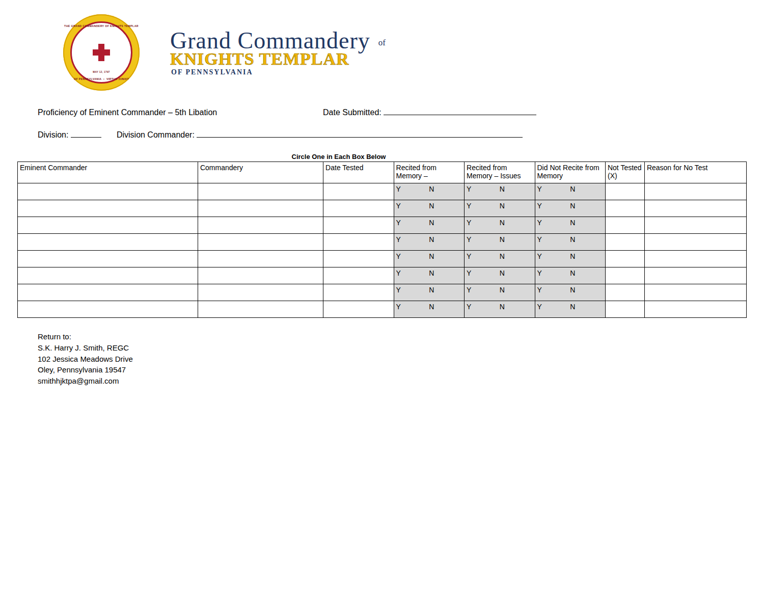The Grand Commandery of Knights Templar
May 12, 1797
of Pennsylvania • Virtus Junxit
Grand Commandery of KNIGHTS TEMPLAR OF PENNSYLVANIA
Proficiency of Eminent Commander – 5th Libation
Date Submitted:
Division:
Division Commander:
Circle One in Each Box Below
| Eminent Commander | Commandery | Date Tested | Recited from Memory – | Recited from Memory – Issues | Did Not Recite from Memory | Not Tested (X) | Reason for No Test |
| --- | --- | --- | --- | --- | --- | --- | --- |
| | | | Y N | Y N | Y N | | |
| | | | Y N | Y N | Y N | | |
| | | | Y N | Y N | Y N | | |
| | | | Y N | Y N | Y N | | |
| | | | Y N | Y N | Y N | | |
| | | | Y N | Y N | Y N | | |
| | | | Y N | Y N | Y N | | |
| | | | Y N | Y N | Y N | | |
Return to:
S.K. Harry J. Smith, REGC
102 Jessica Meadows Drive
Oley, Pennsylvania 19547
smithhjktpa@gmail.com